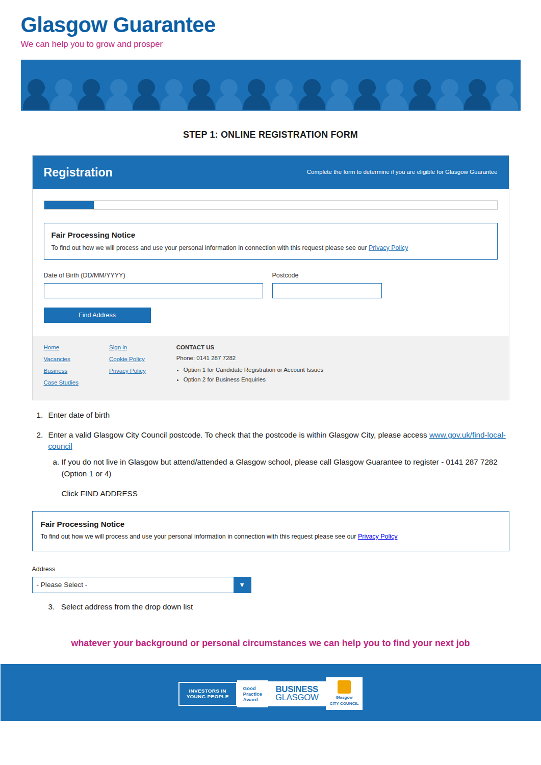Glasgow Guarantee
We can help you to grow and prosper
STEP 1: ONLINE REGISTRATION FORM
Registration
Complete the form to determine if you are eligible for Glasgow Guarantee
Fair Processing Notice
To find out how we will process and use your personal information in connection with this request please see our Privacy Policy
Date of Birth (DD/MM/YYYY)
Postcode
Find Address
Home
Vacancies
Business
Case Studies
Sign in
Cookie Policy
Privacy Policy
CONTACT US
Phone: 0141 287 7282
Option 1 for Candidate Registration or Account Issues
Option 2 for Business Enquiries
Enter date of birth
Enter a valid Glasgow City Council postcode. To check that the postcode is within Glasgow City, please access www.gov.uk/find-local-council
If you do not live in Glasgow but attend/attended a Glasgow school, please call Glasgow Guarantee to register - 0141 287 7282 (Option 1 or 4)
Click FIND ADDRESS
Fair Processing Notice
To find out how we will process and use your personal information in connection with this request please see our Privacy Policy
Address
- Please Select -
▼
3. Select address from the drop down list
whatever your background or personal circumstances we can help you to find your next job
INVESTORS IN
YOUNG PEOPLE
Good
Practice
Award
BUSINESS
GLASGOW
Glasgow
CITY COUNCIL